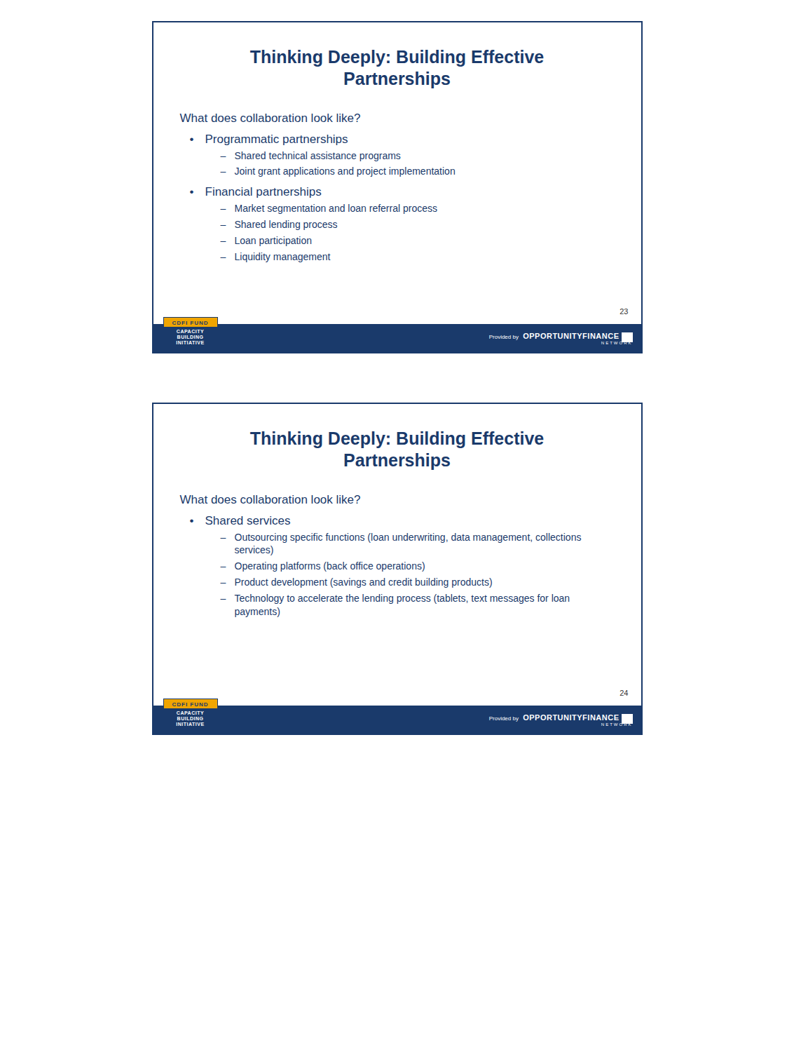Thinking Deeply: Building Effective
Partnerships
What does collaboration look like?
Programmatic partnerships
Shared technical assistance programs
Joint grant applications and project implementation
Financial partnerships
Market segmentation and loan referral process
Shared lending process
Loan participation
Liquidity management
23
CDFI FUND
CAPACITY
BUILDING
INITIATIVE
Provided by OPPORTUNITYFINANCE NETWORK
Thinking Deeply: Building Effective
Partnerships
What does collaboration look like?
Shared services
Outsourcing specific functions (loan underwriting, data management, collections services)
Operating platforms (back office operations)
Product development (savings and credit building products)
Technology to accelerate the lending process (tablets, text messages for loan payments)
24
CDFI FUND
CAPACITY
BUILDING
INITIATIVE
Provided by OPPORTUNITYFINANCE NETWORK